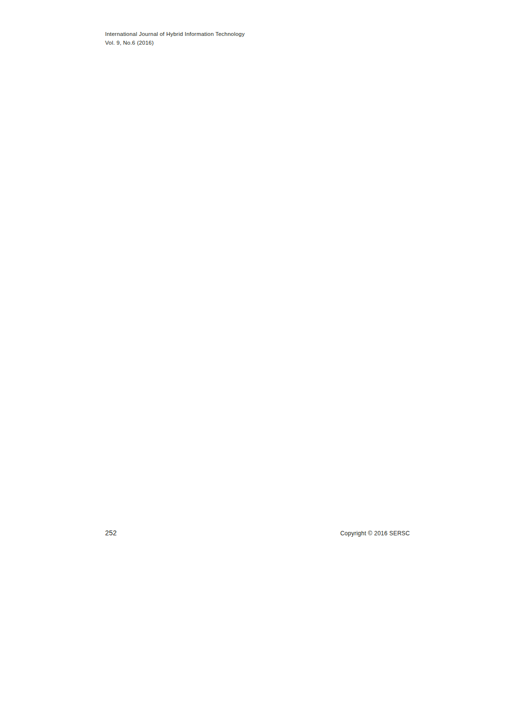International Journal of Hybrid Information Technology Vol. 9, No.6 (2016)
252 Copyright © 2016 SERSC